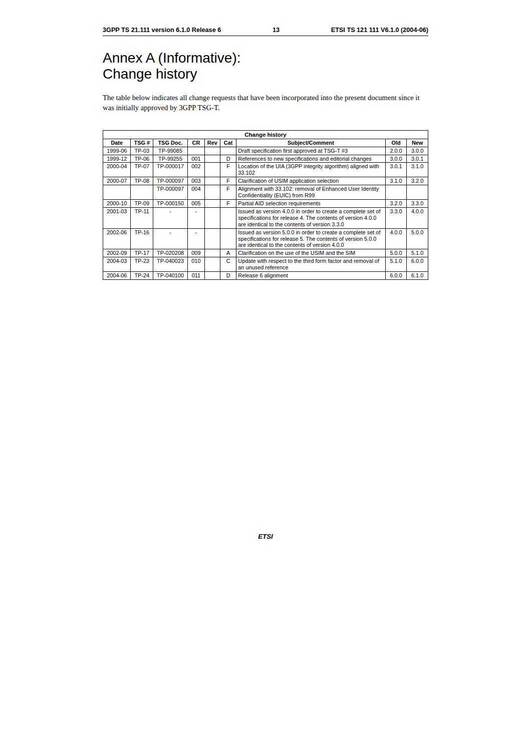3GPP TS 21.111 version 6.1.0 Release 6
13
ETSI TS 121 111 V6.1.0 (2004-06)
Annex A (Informative):
Change history
The table below indicates all change requests that have been incorporated into the present document since it was initially approved by 3GPP TSG-T.
Change history
| Date | TSG # | TSG Doc. | CR | Rev | Cat | Subject/Comment | Old | New |
| --- | --- | --- | --- | --- | --- | --- | --- | --- |
| 1999-06 | TP-03 | TP-99085 | | | | Draft specification first approved at TSG-T #3 | 2.0.0 | 3.0.0 |
| 1999-12 | TP-06 | TP-99255 | 001 | | D | References to new specifications and editorial changes | 3.0.0 | 3.0.1 |
| 2000-04 | TP-07 | TP-000017 | 002 | | F | Location of the UIA (3GPP integrity algorithm) aligned with 33.102 | 3.0.1 | 3.1.0 |
| 2000-07 | TP-08 | TP-000097 | 003 | | F | Clarification of USIM application selection | 3.1.0 | 3.2.0 |
| | | TP-000097 | 004 | | F | Alignment with 33.102: removal of Enhanced User Identity Confidentiality (EUIC) from R99 | | |
| 2000-10 | TP-09 | TP-000150 | 005 | | F | Partial AID selection requirements | 3.2.0 | 3.3.0 |
| 2001-03 | TP-11 | - | - | | | Issued as version 4.0.0 in order to create a complete set of specifications for release 4. The contents of version 4.0.0 are identical to the contents of version 3.3.0 | 3.3.0 | 4.0.0 |
| 2002-06 | TP-16 | - | - | | | Issued as version 5.0.0 in order to create a complete set of specifications for release 5. The contents of version 5.0.0 are identical to the contents of version 4.0.0 | 4.0.0 | 5.0.0 |
| 2002-09 | TP-17 | TP-020208 | 009 | | A | Clarification on the use of the USIM and the SIM | 5.0.0 | 5.1.0 |
| 2004-03 | TP-23 | TP-040023 | 010 | | C | Update with respect to the third form factor and removal of an unused reference | 5.1.0 | 6.0.0 |
| 2004-06 | TP-24 | TP-040100 | 011 | | D | Release 6 alignment | 6.0.0 | 6.1.0 |
ETSI